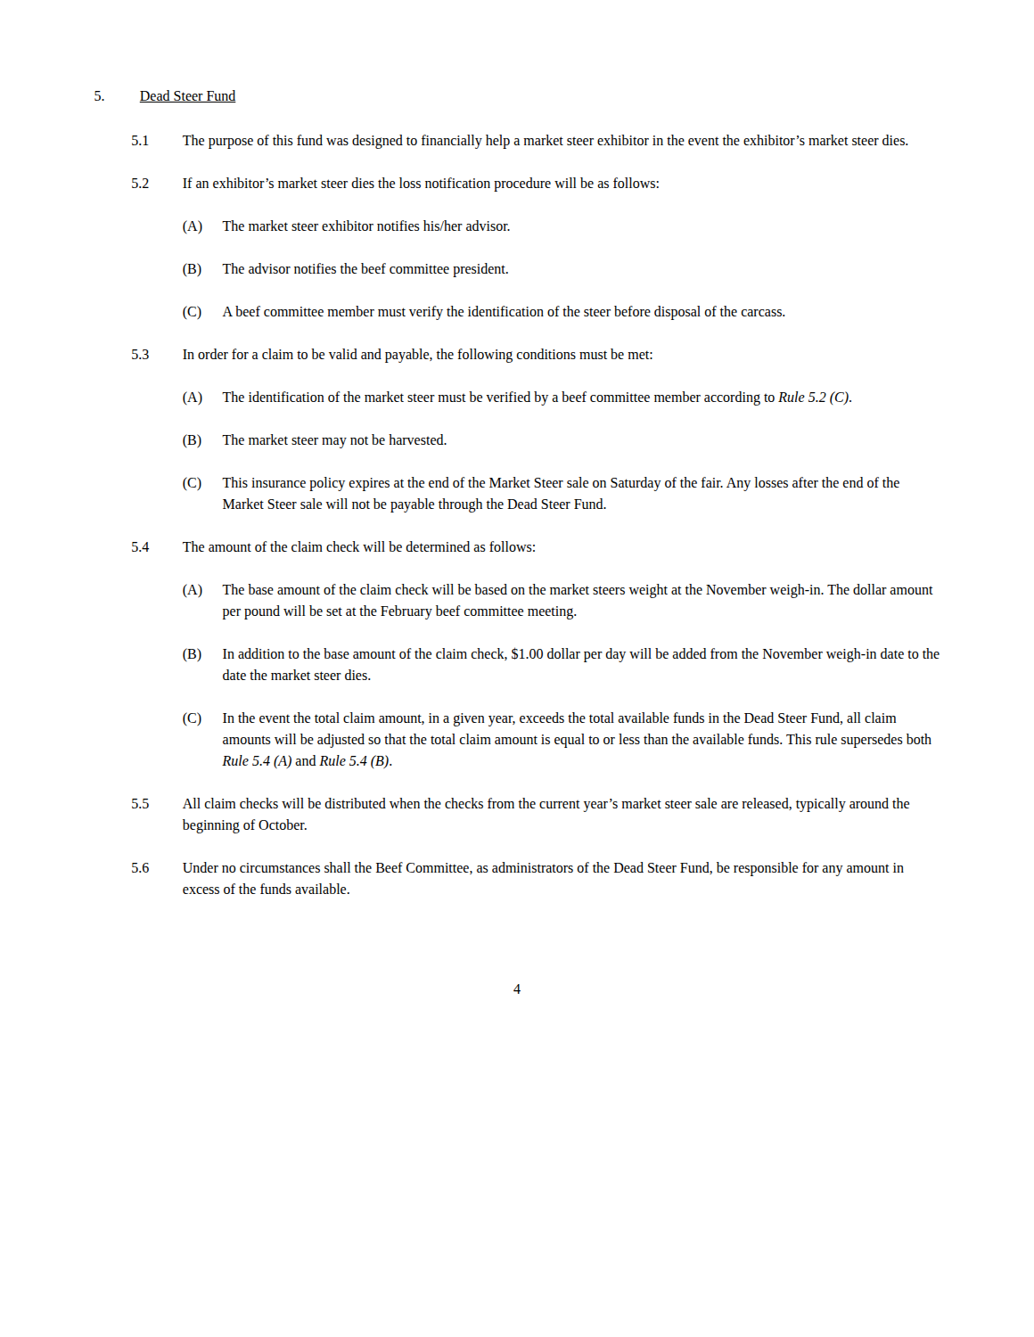5. Dead Steer Fund
5.1 The purpose of this fund was designed to financially help a market steer exhibitor in the event the exhibitor’s market steer dies.
5.2 If an exhibitor’s market steer dies the loss notification procedure will be as follows:
(A) The market steer exhibitor notifies his/her advisor.
(B) The advisor notifies the beef committee president.
(C) A beef committee member must verify the identification of the steer before disposal of the carcass.
5.3 In order for a claim to be valid and payable, the following conditions must be met:
(A) The identification of the market steer must be verified by a beef committee member according to Rule 5.2 (C).
(B) The market steer may not be harvested.
(C) This insurance policy expires at the end of the Market Steer sale on Saturday of the fair. Any losses after the end of the Market Steer sale will not be payable through the Dead Steer Fund.
5.4 The amount of the claim check will be determined as follows:
(A) The base amount of the claim check will be based on the market steers weight at the November weigh-in. The dollar amount per pound will be set at the February beef committee meeting.
(B) In addition to the base amount of the claim check, $1.00 dollar per day will be added from the November weigh-in date to the date the market steer dies.
(C) In the event the total claim amount, in a given year, exceeds the total available funds in the Dead Steer Fund, all claim amounts will be adjusted so that the total claim amount is equal to or less than the available funds. This rule supersedes both Rule 5.4 (A) and Rule 5.4 (B).
5.5 All claim checks will be distributed when the checks from the current year’s market steer sale are released, typically around the beginning of October.
5.6 Under no circumstances shall the Beef Committee, as administrators of the Dead Steer Fund, be responsible for any amount in excess of the funds available.
4